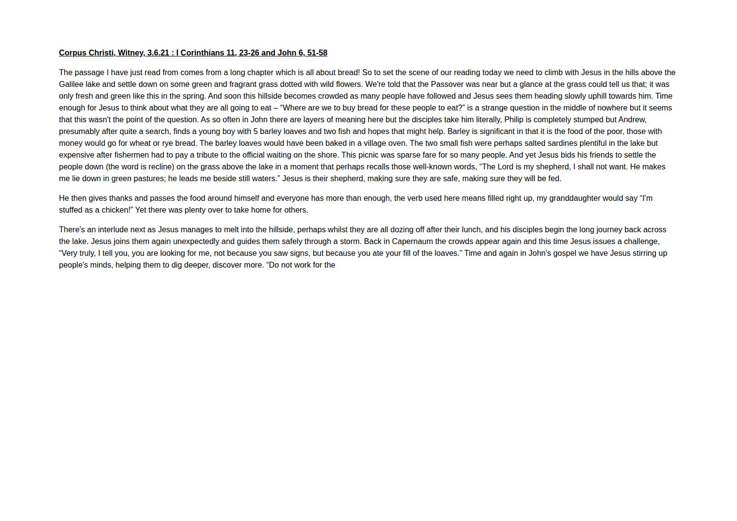Corpus Christi, Witney, 3.6.21 : I Corinthians 11, 23-26 and John 6, 51-58
The passage I have just read from comes from a long chapter which is all about bread! So to set the scene of our reading today we need to climb with Jesus in the hills above the Galilee lake and settle down on some green and fragrant grass dotted with wild flowers. We're told that the Passover was near but a glance at the grass could tell us that; it was only fresh and green like this in the spring. And soon this hillside becomes crowded as many people have followed and Jesus sees them heading slowly uphill towards him. Time enough for Jesus to think about what they are all going to eat – “Where are we to buy bread for these people to eat?” is a strange question in the middle of nowhere but it seems that this wasn't the point of the question. As so often in John there are layers of meaning here but the disciples take him literally, Philip is completely stumped but Andrew, presumably after quite a search, finds a young boy with 5 barley loaves and two fish and hopes that might help. Barley is significant in that it is the food of the poor, those with money would go for wheat or rye bread. The barley loaves would have been baked in a village oven. The two small fish were perhaps salted sardines plentiful in the lake but expensive after fishermen had to pay a tribute to the official waiting on the shore. This picnic was sparse fare for so many people. And yet Jesus bids his friends to settle the people down (the word is recline) on the grass above the lake in a moment that perhaps recalls those well-known words, “The Lord is my shepherd, I shall not want. He makes me lie down in green pastures; he leads me beside still waters.” Jesus is their shepherd, making sure they are safe, making sure they will be fed.
He then gives thanks and passes the food around himself and everyone has more than enough, the verb used here means filled right up, my granddaughter would say “I'm stuffed as a chicken!” Yet there was plenty over to take home for others.
There's an interlude next as Jesus manages to melt into the hillside, perhaps whilst they are all dozing off after their lunch, and his disciples begin the long journey back across the lake. Jesus joins them again unexpectedly and guides them safely through a storm. Back in Capernaum the crowds appear again and this time Jesus issues a challenge, “Very truly, I tell you, you are looking for me, not because you saw signs, but because you ate your fill of the loaves.” Time and again in John's gospel we have Jesus stirring up people's minds, helping them to dig deeper, discover more. “Do not work for the